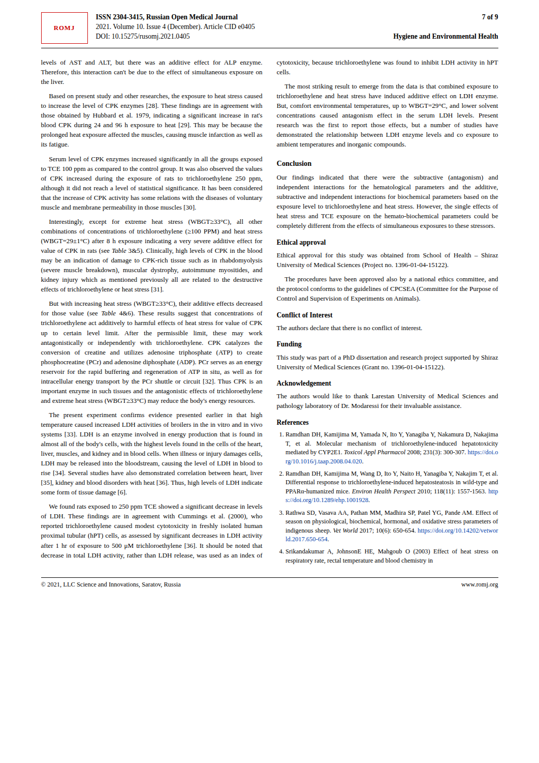ROMJ
ISSN 2304-3415, Russian Open Medical Journal
2021. Volume 10. Issue 4 (December). Article CID e0405
DOI: 10.15275/rusomj.2021.0405
7 of 9
Hygiene and Environmental Health
levels of AST and ALT, but there was an additive effect for ALP enzyme. Therefore, this interaction can't be due to the effect of simultaneous exposure on the liver.
Based on present study and other researches, the exposure to heat stress caused to increase the level of CPK enzymes [28]. These findings are in agreement with those obtained by Hubbard et al. 1979, indicating a significant increase in rat's blood CPK during 24 and 96 h exposure to heat [29]. This may be because the prolonged heat exposure affected the muscles, causing muscle infarction as well as its fatigue.
Serum level of CPK enzymes increased significantly in all the groups exposed to TCE 100 ppm as compared to the control group. It was also observed the values of CPK increased during the exposure of rats to trichloroethylene 250 ppm, although it did not reach a level of statistical significance. It has been considered that the increase of CPK activity has some relations with the diseases of voluntary muscle and membrane permeability in those muscles [30].
Interestingly, except for extreme heat stress (WBGT≥33°C), all other combinations of concentrations of trichloroethylene (≥100 PPM) and heat stress (WBGT=29±1°C) after 8 h exposure indicating a very severe additive effect for value of CPK in rats (see Table 3&5). Clinically, high levels of CPK in the blood may be an indication of damage to CPK-rich tissue such as in rhabdomyolysis (severe muscle breakdown), muscular dystrophy, autoimmune myositides, and kidney injury which as mentioned previously all are related to the destructive effects of trichloroethylene or heat stress [31].
But with increasing heat stress (WBGT≥33°C), their additive effects decreased for those value (see Table 4&6). These results suggest that concentrations of trichloroethylene act additively to harmful effects of heat stress for value of CPK up to certain level limit. After the permissible limit, these may work antagonistically or independently with trichloroethylene. CPK catalyzes the conversion of creatine and utilizes adenosine triphosphate (ATP) to create phosphocreatine (PCr) and adenosine diphosphate (ADP). PCr serves as an energy reservoir for the rapid buffering and regeneration of ATP in situ, as well as for intracellular energy transport by the PCr shuttle or circuit [32]. Thus CPK is an important enzyme in such tissues and the antagonistic effects of trichloroethylene and extreme heat stress (WBGT≥33°C) may reduce the body's energy resources.
The present experiment confirms evidence presented earlier in that high temperature caused increased LDH activities of broilers in the in vitro and in vivo systems [33]. LDH is an enzyme involved in energy production that is found in almost all of the body's cells, with the highest levels found in the cells of the heart, liver, muscles, and kidney and in blood cells. When illness or injury damages cells, LDH may be released into the bloodstream, causing the level of LDH in blood to rise [34]. Several studies have also demonstrated correlation between heart, liver [35], kidney and blood disorders with heat [36]. Thus, high levels of LDH indicate some form of tissue damage [6].
We found rats exposed to 250 ppm TCE showed a significant decrease in levels of LDH. These findings are in agreement with Cummings et al. (2000), who reported trichloroethylene caused modest cytotoxicity in freshly isolated human proximal tubular (hPT) cells, as assessed by significant decreases in LDH activity after 1 hr of exposure to 500 μM trichloroethylene [36]. It should be noted that decrease in total LDH activity, rather than LDH release, was used as an index of cytotoxicity, because trichloroethylene was found to inhibit LDH activity in hPT cells.
The most striking result to emerge from the data is that combined exposure to trichloroethylene and heat stress have induced additive effect on LDH enzyme. But, comfort environmental temperatures, up to WBGT=29°C, and lower solvent concentrations caused antagonism effect in the serum LDH levels. Present research was the first to report those effects, but a number of studies have demonstrated the relationship between LDH enzyme levels and co exposure to ambient temperatures and inorganic compounds.
Conclusion
Our findings indicated that there were the subtractive (antagonism) and independent interactions for the hematological parameters and the additive, subtractive and independent interactions for biochemical parameters based on the exposure level to trichloroethylene and heat stress. However, the single effects of heat stress and TCE exposure on the hemato-biochemical parameters could be completely different from the effects of simultaneous exposures to these stressors.
Ethical approval
Ethical approval for this study was obtained from School of Health – Shiraz University of Medical Sciences (Project no. 1396-01-04-15122).
The procedures have been approved also by a national ethics committee, and the protocol conforms to the guidelines of CPCSEA (Committee for the Purpose of Control and Supervision of Experiments on Animals).
Conflict of Interest
The authors declare that there is no conflict of interest.
Funding
This study was part of a PhD dissertation and research project supported by Shiraz University of Medical Sciences (Grant no. 1396-01-04-15122).
Acknowledgement
The authors would like to thank Larestan University of Medical Sciences and pathology laboratory of Dr. Modaressi for their invaluable assistance.
References
Ramdhan DH, Kamijima M, Yamada N, Ito Y, Yanagiba Y, Nakamura D, Nakajima T, et al. Molecular mechanism of trichloroethylene-induced hepatotoxicity mediated by CYP2E1. Toxicol Appl Pharmacol 2008; 231(3): 300-307. https://doi.org/10.1016/j.taap.2008.04.020.
Ramdhan DH, Kamijima M, Wang D, Ito Y, Naito H, Yanagiba Y, Nakajim T, et al. Differential response to trichloroethylene-induced hepatosteatosis in wild-type and PPARα-humanized mice. Environ Health Perspect 2010; 118(11): 1557-1563. https://doi.org/10.1289/ehp.1001928.
Rathwa SD, Vasava AA, Pathan MM, Madhira SP, Patel YG, Pande AM. Effect of season on physiological, biochemical, hormonal, and oxidative stress parameters of indigenous sheep. Vet World 2017; 10(6): 650-654. https://doi.org/10.14202/vetworld.2017.650-654.
Srikandakumar A, JohnsonE HE, Mahgoub O (2003) Effect of heat stress on respiratory rate, rectal temperature and blood chemistry in
© 2021, LLC Science and Innovations, Saratov, Russia
www.romj.org